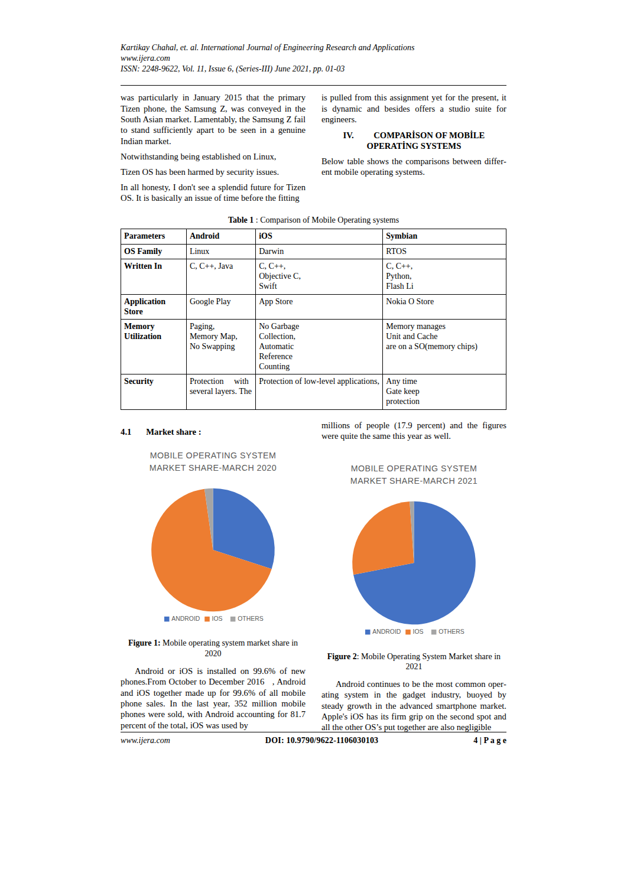Kartikay Chahal, et. al. International Journal of Engineering Research and Applications
www.ijera.com
ISSN: 2248-9622, Vol. 11, Issue 6, (Series-III) June 2021, pp. 01-03
was particularly in January 2015 that the primary Tizen phone, the Samsung Z, was conveyed in the South Asian market. Lamentably, the Samsung Z fail to stand sufficiently apart to be seen in a genuine Indian market.
Notwithstanding being established on Linux,
Tizen OS has been harmed by security issues.
In all honesty, I don't see a splendid future for Tizen OS. It is basically an issue of time before the fitting
is pulled from this assignment yet for the present, it is dynamic and besides offers a studio suite for engineers.
IV. COMPARİSON OF MOBİLE OPERATİNG SYSTEMS
Below table shows the comparisons between different mobile operating systems.
Table 1 : Comparison of Mobile Operating systems
| Parameters | Android | iOS | Symbian |
| --- | --- | --- | --- |
| OS Family | Linux | Darwin | RTOS |
| Written In | C, C++, Java | C, C++, Objective C, Swift | C, C++, Python, Flash Li |
| Application Store | Google Play | App Store | Nokia O Store |
| Memory Utilization | Paging, Memory Map, No Swapping | No Garbage Collection, Automatic Reference Counting | Memory manages Unit and Cache are on a SO(memory chips) |
| Security | Protection with several layers. The | Protection of low-level applications, | Any time Gate keep protection |
4.1 Market share :
MOBILE OPERATING SYSTEM MARKET SHARE-MARCH 2020 ANDROID IOS OTHERS
Figure 1: Mobile operating system market share in 2020
Android or iOS is installed on 99.6% of new phones.From October to December 2016 , Android and iOS together made up for 99.6% of all mobile phone sales. In the last year, 352 million mobile phones were sold, with Android accounting for 81.7 percent of the total, iOS was used by
millions of people (17.9 percent) and the figures were quite the same this year as well.
MOBILE OPERATING SYSTEM MARKET SHARE-MARCH 2021 ANDROID IOS OTHERS
Figure 2: Mobile Operating System Market share in 2021
Android continues to be the most common operating system in the gadget industry, buoyed by steady growth in the advanced smartphone market. Apple's iOS has its firm grip on the second spot and all the other OS’s put together are also negligible
www.ijera.com
DOI: 10.9790/9622-1106030103
4 | P a g e